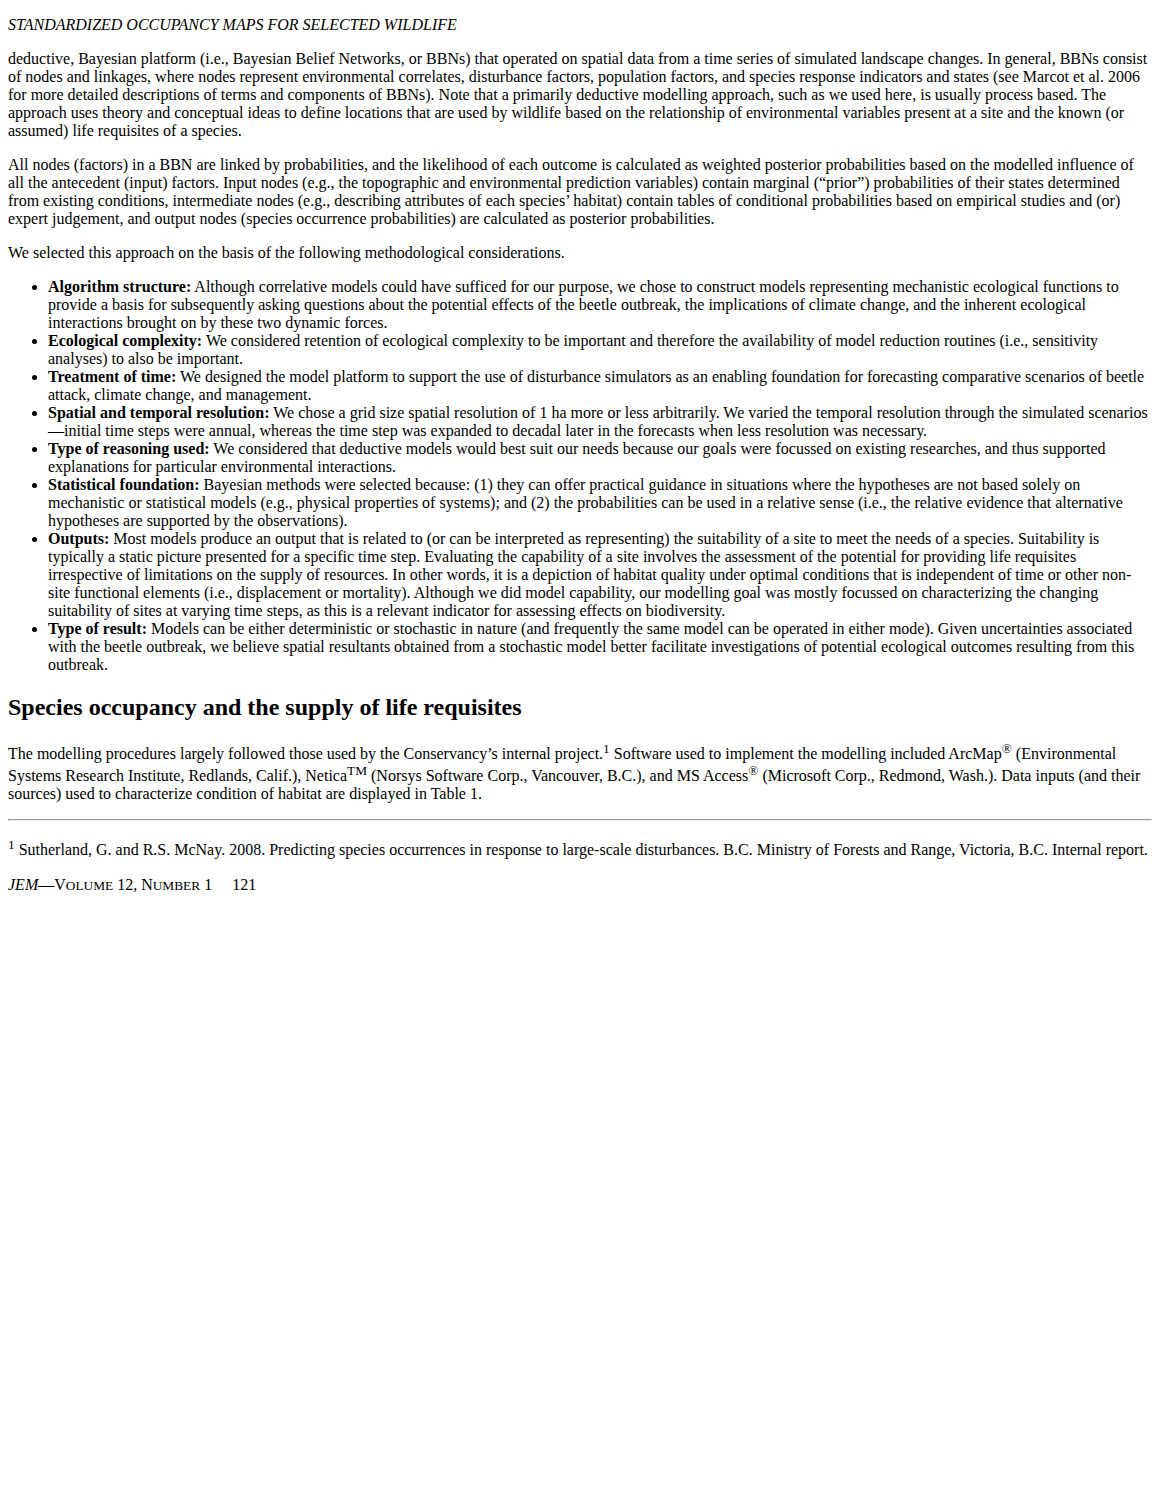STANDARDIZED OCCUPANCY MAPS FOR SELECTED WILDLIFE
deductive, Bayesian platform (i.e., Bayesian Belief Networks, or BBNs) that operated on spatial data from a time series of simulated landscape changes. In general, BBNs consist of nodes and linkages, where nodes represent environmental correlates, disturbance factors, population factors, and species response indicators and states (see Marcot et al. 2006 for more detailed descriptions of terms and components of BBNs). Note that a primarily deductive modelling approach, such as we used here, is usually process based. The approach uses theory and conceptual ideas to define locations that are used by wildlife based on the relationship of environmental variables present at a site and the known (or assumed) life requisites of a species.
All nodes (factors) in a BBN are linked by probabilities, and the likelihood of each outcome is calculated as weighted posterior probabilities based on the modelled influence of all the antecedent (input) factors. Input nodes (e.g., the topographic and environmental prediction variables) contain marginal (“prior”) probabilities of their states determined from existing conditions, intermediate nodes (e.g., describing attributes of each species’ habitat) contain tables of conditional probabilities based on empirical studies and (or) expert judgement, and output nodes (species occurrence probabilities) are calculated as posterior probabilities.
We selected this approach on the basis of the following methodological considerations.
Algorithm structure: Although correlative models could have sufficed for our purpose, we chose to construct models representing mechanistic ecological functions to provide a basis for subsequently asking questions about the potential effects of the beetle outbreak, the implications of climate change, and the inherent ecological interactions brought on by these two dynamic forces.
Ecological complexity: We considered retention of ecological complexity to be important and therefore the availability of model reduction routines (i.e., sensitivity analyses) to also be important.
Treatment of time: We designed the model platform to support the use of disturbance simulators as an enabling foundation for forecasting comparative scenarios of beetle attack, climate change, and management.
Spatial and temporal resolution: We chose a grid size spatial resolution of 1 ha more or less arbitrarily. We varied the temporal resolution through the simulated scenarios—initial time steps were annual, whereas the time step was expanded to decadal later in the forecasts when less resolution was necessary.
Type of reasoning used: We considered that deductive models would best suit our needs because our goals were focussed on existing researches, and thus supported explanations for particular environmental interactions.
Statistical foundation: Bayesian methods were selected because: (1) they can offer practical guidance in situations where the hypotheses are not based solely on mechanistic or statistical models (e.g., physical properties of systems); and (2) the probabilities can be used in a relative sense (i.e., the relative evidence that alternative hypotheses are supported by the observations).
Outputs: Most models produce an output that is related to (or can be interpreted as representing) the suitability of a site to meet the needs of a species. Suitability is typically a static picture presented for a specific time step. Evaluating the capability of a site involves the assessment of the potential for providing life requisites irrespective of limitations on the supply of resources. In other words, it is a depiction of habitat quality under optimal conditions that is independent of time or other non-site functional elements (i.e., displacement or mortality). Although we did model capability, our modelling goal was mostly focussed on characterizing the changing suitability of sites at varying time steps, as this is a relevant indicator for assessing effects on biodiversity.
Type of result: Models can be either deterministic or stochastic in nature (and frequently the same model can be operated in either mode). Given uncertainties associated with the beetle outbreak, we believe spatial resultants obtained from a stochastic model better facilitate investigations of potential ecological outcomes resulting from this outbreak.
Species occupancy and the supply of life requisites
The modelling procedures largely followed those used by the Conservancy’s internal project.1 Software used to implement the modelling included ArcMap® (Environmental Systems Research Institute, Redlands, Calif.), NeticaTM (Norsys Software Corp., Vancouver, B.C.), and MS Access® (Microsoft Corp., Redmond, Wash.). Data inputs (and their sources) used to characterize condition of habitat are displayed in Table 1.
1 Sutherland, G. and R.S. McNay. 2008. Predicting species occurrences in response to large-scale disturbances. B.C. Ministry of Forests and Range, Victoria, B.C. Internal report.
JEM—VOLUME 12, NUMBER 1 121